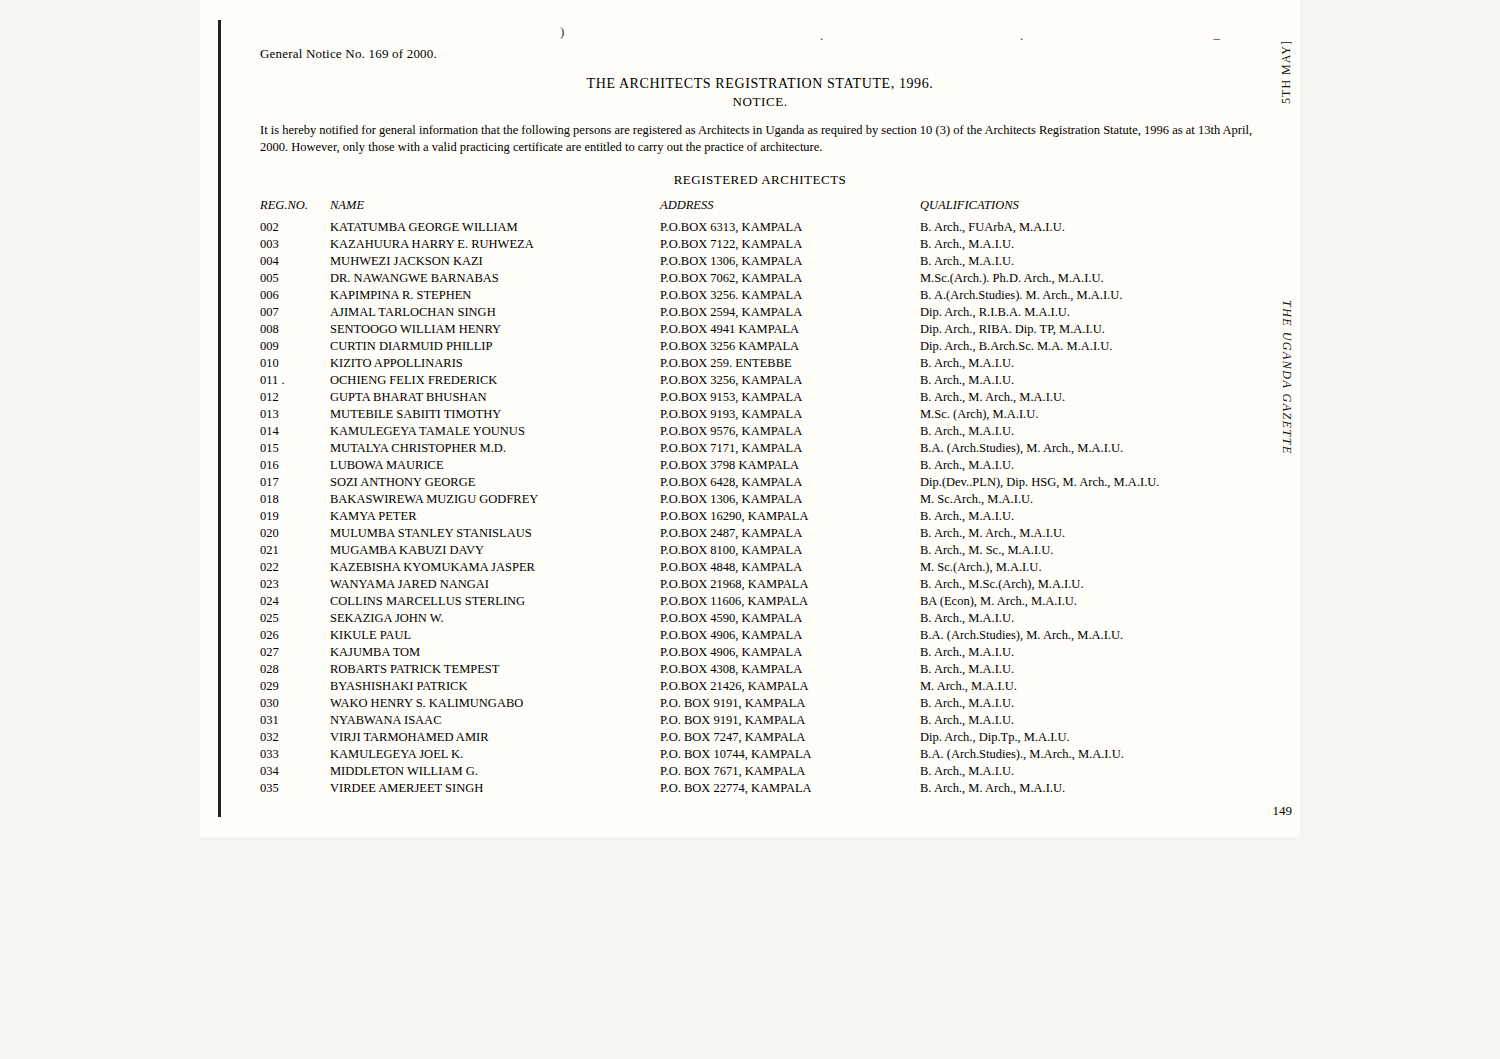) . . –
General Notice No. 169 of 2000.
The Architects Registration Statute, 1996.
Notice.
It is hereby notified for general information that the following persons are registered as Architects in Uganda as required by section 10 (3) of the Architects Registration Statute, 1996 as at 13th April, 2000. However, only those with a valid practicing certificate are entitled to carry out the practice of architecture.
Registered Architects
| REG.NO. | NAME | ADDRESS | QUALIFICATIONS |
| --- | --- | --- | --- |
| 002 | KATATUMBA GEORGE WILLIAM | P.O.BOX 6313, KAMPALA | B. Arch., FUArbA, M.A.I.U. |
| 003 | KAZAHUURA HARRY E. RUHWEZA | P.O.BOX 7122, KAMPALA | B. Arch., M.A.I.U. |
| 004 | MUHWEZI JACKSON KAZI | P.O.BOX 1306, KAMPALA | B. Arch., M.A.I.U. |
| 005 | DR. NAWANGWE BARNABAS | P.O.BOX 7062, KAMPALA | M.Sc.(Arch.). Ph.D. Arch., M.A.I.U. |
| 006 | KAPIMPINA R. STEPHEN | P.O.BOX 3256. KAMPALA | B. A.(Arch.Studies). M. Arch., M.A.I.U. |
| 007 | AJIMAL TARLOCHAN SINGH | P.O.BOX 2594, KAMPALA | Dip. Arch., R.I.B.A. M.A.I.U. |
| 008 | SENTOOGO WILLIAM HENRY | P.O.BOX 4941 KAMPALA | Dip. Arch., RIBA. Dip. TP, M.A.I.U. |
| 009 | CURTIN DIARMUID PHILLIP | P.O.BOX 3256 KAMPALA | Dip. Arch., B.Arch.Sc. M.A. M.A.I.U. |
| 010 | KIZITO APPOLLINARIS | P.O.BOX 259. ENTEBBE | B. Arch., M.A.I.U. |
| 011 . | OCHIENG FELIX FREDERICK | P.O.BOX 3256, KAMPALA | B. Arch., M.A.I.U. |
| 012 | GUPTA BHARAT BHUSHAN | P.O.BOX 9153, KAMPALA | B. Arch., M. Arch., M.A.I.U. |
| 013 | MUTEBILE SABIITI TIMOTHY | P.O.BOX 9193, KAMPALA | M.Sc. (Arch), M.A.I.U. |
| 014 | KAMULEGEYA TAMALE YOUNUS | P.O.BOX 9576, KAMPALA | B. Arch., M.A.I.U. |
| 015 | MUTALYA CHRISTOPHER M.D. | P.O.BOX 7171, KAMPALA | B.A. (Arch.Studies), M. Arch., M.A.I.U. |
| 016 | LUBOWA MAURICE | P.O.BOX 3798 KAMPALA | B. Arch., M.A.I.U. |
| 017 | SOZI ANTHONY GEORGE | P.O.BOX 6428, KAMPALA | Dip.(Dev..PLN), Dip. HSG, M. Arch., M.A.I.U. |
| 018 | BAKASWIREWA MUZIGU GODFREY | P.O.BOX 1306, KAMPALA | M. Sc.Arch., M.A.I.U. |
| 019 | KAMYA PETER | P.O.BOX 16290, KAMPALA | B. Arch., M.A.I.U. |
| 020 | MULUMBA STANLEY STANISLAUS | P.O.BOX 2487, KAMPALA | B. Arch., M. Arch., M.A.I.U. |
| 021 | MUGAMBA KABUZI DAVY | P.O.BOX 8100, KAMPALA | B. Arch., M. Sc., M.A.I.U. |
| 022 | KAZEBISHA KYOMUKAMA JASPER | P.O.BOX 4848, KAMPALA | M. Sc.(Arch.), M.A.I.U. |
| 023 | WANYAMA JARED NANGAI | P.O.BOX 21968, KAMPALA | B. Arch., M.Sc.(Arch), M.A.I.U. |
| 024 | COLLINS MARCELLUS STERLING | P.O.BOX 11606, KAMPALA | BA (Econ), M. Arch., M.A.I.U. |
| 025 | SEKAZIGA JOHN W. | P.O.BOX 4590, KAMPALA | B. Arch., M.A.I.U. |
| 026 | KIKULE PAUL | P.O.BOX 4906, KAMPALA | B.A. (Arch.Studies), M. Arch., M.A.I.U. |
| 027 | KAJUMBA TOM | P.O.BOX 4906, KAMPALA | B. Arch., M.A.I.U. |
| 028 | ROBARTS PATRICK TEMPEST | P.O.BOX 4308, KAMPALA | B. Arch., M.A.I.U. |
| 029 | BYASHISHAKI PATRICK | P.O.BOX 21426, KAMPALA | M. Arch., M.A.I.U. |
| 030 | WAKO HENRY S. KALIMUNGABO | P.O. BOX 9191, KAMPALA | B. Arch., M.A.I.U. |
| 031 | NYABWANA ISAAC | P.O. BOX 9191, KAMPALA | B. Arch., M.A.I.U. |
| 032 | VIRJI TARMOHAMED AMIR | P.O. BOX 7247, KAMPALA | Dip. Arch., Dip.Tp., M.A.I.U. |
| 033 | KAMULEGEYA JOEL K. | P.O. BOX 10744, KAMPALA | B.A. (Arch.Studies)., M.Arch., M.A.I.U. |
| 034 | MIDDLETON WILLIAM G. | P.O. BOX 7671, KAMPALA | B. Arch., M.A.I.U. |
| 035 | VIRDEE AMERJEET SINGH | P.O. BOX 22774, KAMPALA | B. Arch., M. Arch., M.A.I.U. |
5TH MAY]
THE UGANDA GAZETTE
149